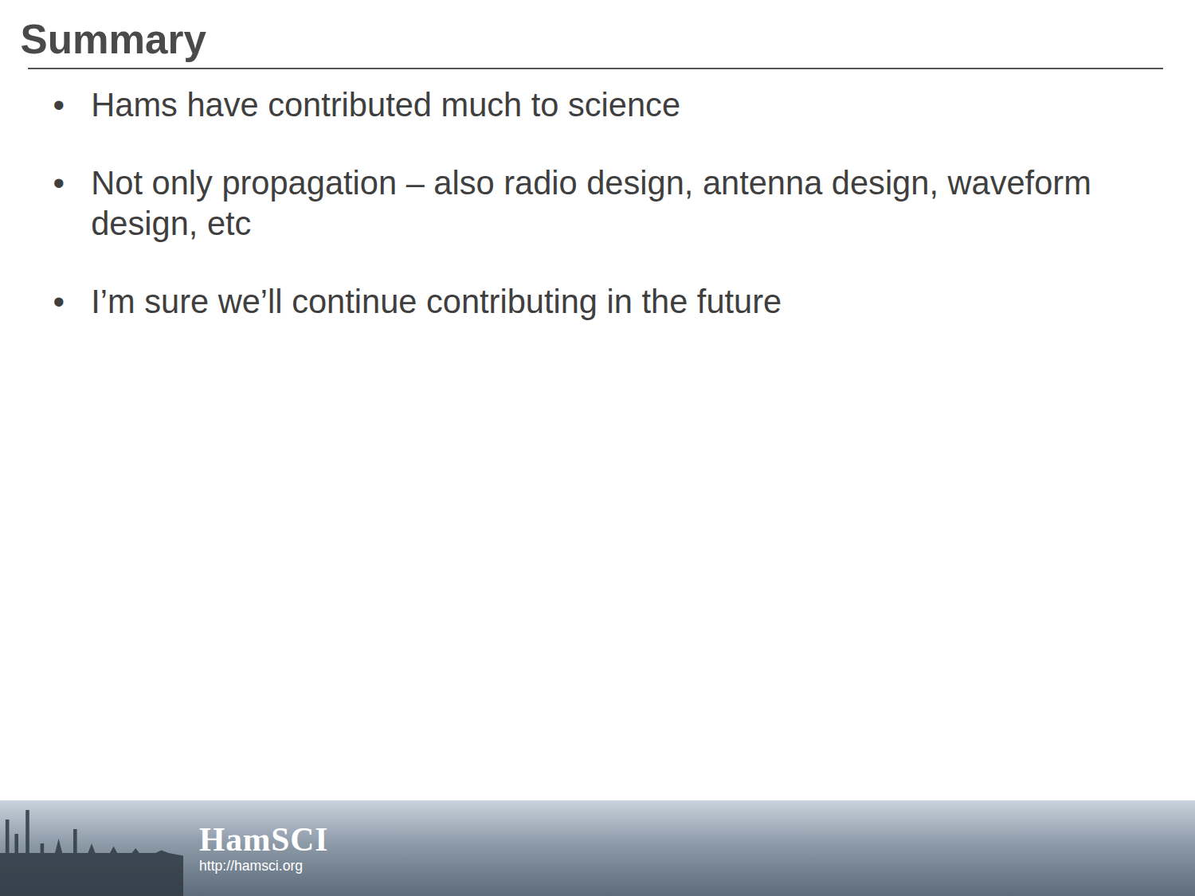Summary
Hams have contributed much to science
Not only propagation – also radio design, antenna design, waveform design, etc
I’m sure we’ll continue contributing in the future
HamSCI
http://hamsci.org